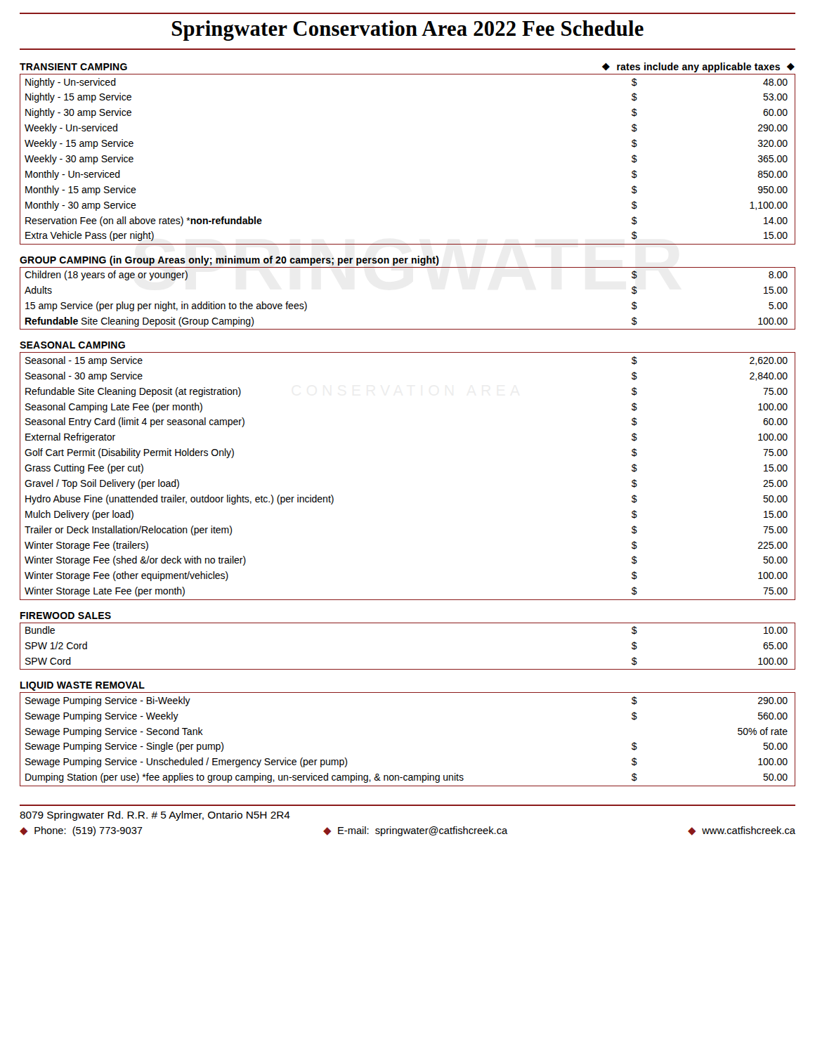SPRINGWATER
CONSERVATION AREA
Springwater Conservation Area 2022 Fee Schedule
TRANSIENT CAMPING ❖ rates include any applicable taxes ❖
| Nightly - Un-serviced | $ | 48.00 |
| Nightly - 15 amp Service | $ | 53.00 |
| Nightly - 30 amp Service | $ | 60.00 |
| Weekly - Un-serviced | $ | 290.00 |
| Weekly - 15 amp Service | $ | 320.00 |
| Weekly - 30 amp Service | $ | 365.00 |
| Monthly - Un-serviced | $ | 850.00 |
| Monthly - 15 amp Service | $ | 950.00 |
| Monthly - 30 amp Service | $ | 1,100.00 |
| Reservation Fee (on all above rates) * non-refundable | $ | 14.00 |
| Extra Vehicle Pass (per night) | $ | 15.00 |
GROUP CAMPING (in Group Areas only; minimum of 20 campers; per person per night)
| Children (18 years of age or younger) | $ | 8.00 |
| Adults | $ | 15.00 |
| 15 amp Service (per plug per night, in addition to the above fees) | $ | 5.00 |
| Refundable Site Cleaning Deposit (Group Camping) | $ | 100.00 |
SEASONAL CAMPING
| Seasonal - 15 amp Service | $ | 2,620.00 |
| Seasonal - 30 amp Service | $ | 2,840.00 |
| Refundable Site Cleaning Deposit (at registration) | $ | 75.00 |
| Seasonal Camping Late Fee (per month) | $ | 100.00 |
| Seasonal Entry Card (limit 4 per seasonal camper) | $ | 60.00 |
| External Refrigerator | $ | 100.00 |
| Golf Cart Permit (Disability Permit Holders Only) | $ | 75.00 |
| Grass Cutting Fee (per cut) | $ | 15.00 |
| Gravel / Top Soil Delivery (per load) | $ | 25.00 |
| Hydro Abuse Fine (unattended trailer, outdoor lights, etc.) (per incident) | $ | 50.00 |
| Mulch Delivery (per load) | $ | 15.00 |
| Trailer or Deck Installation/Relocation (per item) | $ | 75.00 |
| Winter Storage Fee (trailers) | $ | 225.00 |
| Winter Storage Fee (shed &/or deck with no trailer) | $ | 50.00 |
| Winter Storage Fee (other equipment/vehicles) | $ | 100.00 |
| Winter Storage Late Fee (per month) | $ | 75.00 |
FIREWOOD SALES
| Bundle | $ | 10.00 |
| SPW 1/2 Cord | $ | 65.00 |
| SPW Cord | $ | 100.00 |
LIQUID WASTE REMOVAL
| Sewage Pumping Service - Bi-Weekly | $ | 290.00 |
| Sewage Pumping Service - Weekly | $ | 560.00 |
| Sewage Pumping Service - Second Tank | | 50% of rate |
| Sewage Pumping Service - Single (per pump) | $ | 50.00 |
| Sewage Pumping Service - Unscheduled / Emergency Service (per pump) | $ | 100.00 |
| Dumping Station (per use) *fee applies to group camping, un-serviced camping, & non-camping units | $ | 50.00 |
8079 Springwater Rd. R.R. # 5 Aylmer, Ontario N5H 2R4
◆ Phone: (519) 773-9037 ◆ E-mail: springwater@catfishcreek.ca ◆ www.catfishcreek.ca